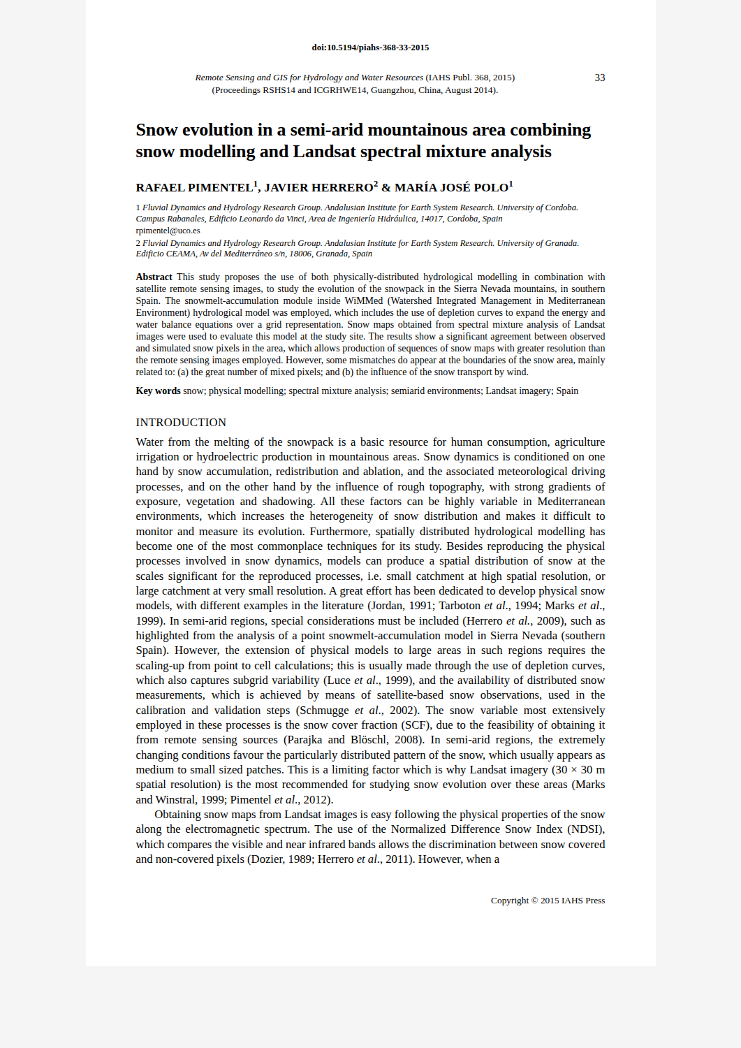doi:10.5194/piahs-368-33-2015
Remote Sensing and GIS for Hydrology and Water Resources (IAHS Publ. 368, 2015)
(Proceedings RSHS14 and ICGRHWE14, Guangzhou, China, August 2014).
33
Snow evolution in a semi-arid mountainous area combining snow modelling and Landsat spectral mixture analysis
RAFAEL PIMENTEL1, JAVIER HERRERO2 & MARÍA JOSÉ POLO1
1 Fluvial Dynamics and Hydrology Research Group. Andalusian Institute for Earth System Research. University of Cordoba. Campus Rabanales, Edificio Leonardo da Vinci, Area de Ingeniería Hidráulica, 14017, Cordoba, Spain
rpimentel@uco.es
2 Fluvial Dynamics and Hydrology Research Group. Andalusian Institute for Earth System Research. University of Granada. Edificio CEAMA, Av del Mediterráneo s/n, 18006, Granada, Spain
Abstract This study proposes the use of both physically-distributed hydrological modelling in combination with satellite remote sensing images, to study the evolution of the snowpack in the Sierra Nevada mountains, in southern Spain. The snowmelt-accumulation module inside WiMMed (Watershed Integrated Management in Mediterranean Environment) hydrological model was employed, which includes the use of depletion curves to expand the energy and water balance equations over a grid representation. Snow maps obtained from spectral mixture analysis of Landsat images were used to evaluate this model at the study site. The results show a significant agreement between observed and simulated snow pixels in the area, which allows production of sequences of snow maps with greater resolution than the remote sensing images employed. However, some mismatches do appear at the boundaries of the snow area, mainly related to: (a) the great number of mixed pixels; and (b) the influence of the snow transport by wind.
Key words snow; physical modelling; spectral mixture analysis; semiarid environments; Landsat imagery; Spain
INTRODUCTION
Water from the melting of the snowpack is a basic resource for human consumption, agriculture irrigation or hydroelectric production in mountainous areas. Snow dynamics is conditioned on one hand by snow accumulation, redistribution and ablation, and the associated meteorological driving processes, and on the other hand by the influence of rough topography, with strong gradients of exposure, vegetation and shadowing. All these factors can be highly variable in Mediterranean environments, which increases the heterogeneity of snow distribution and makes it difficult to monitor and measure its evolution. Furthermore, spatially distributed hydrological modelling has become one of the most commonplace techniques for its study. Besides reproducing the physical processes involved in snow dynamics, models can produce a spatial distribution of snow at the scales significant for the reproduced processes, i.e. small catchment at high spatial resolution, or large catchment at very small resolution. A great effort has been dedicated to develop physical snow models, with different examples in the literature (Jordan, 1991; Tarboton et al., 1994; Marks et al., 1999). In semi-arid regions, special considerations must be included (Herrero et al., 2009), such as highlighted from the analysis of a point snowmelt-accumulation model in Sierra Nevada (southern Spain). However, the extension of physical models to large areas in such regions requires the scaling-up from point to cell calculations; this is usually made through the use of depletion curves, which also captures subgrid variability (Luce et al., 1999), and the availability of distributed snow measurements, which is achieved by means of satellite-based snow observations, used in the calibration and validation steps (Schmugge et al., 2002). The snow variable most extensively employed in these processes is the snow cover fraction (SCF), due to the feasibility of obtaining it from remote sensing sources (Parajka and Blöschl, 2008). In semi-arid regions, the extremely changing conditions favour the particularly distributed pattern of the snow, which usually appears as medium to small sized patches. This is a limiting factor which is why Landsat imagery (30 × 30 m spatial resolution) is the most recommended for studying snow evolution over these areas (Marks and Winstral, 1999; Pimentel et al., 2012).
Obtaining snow maps from Landsat images is easy following the physical properties of the snow along the electromagnetic spectrum. The use of the Normalized Difference Snow Index (NDSI), which compares the visible and near infrared bands allows the discrimination between snow covered and non-covered pixels (Dozier, 1989; Herrero et al., 2011). However, when a
Copyright © 2015 IAHS Press